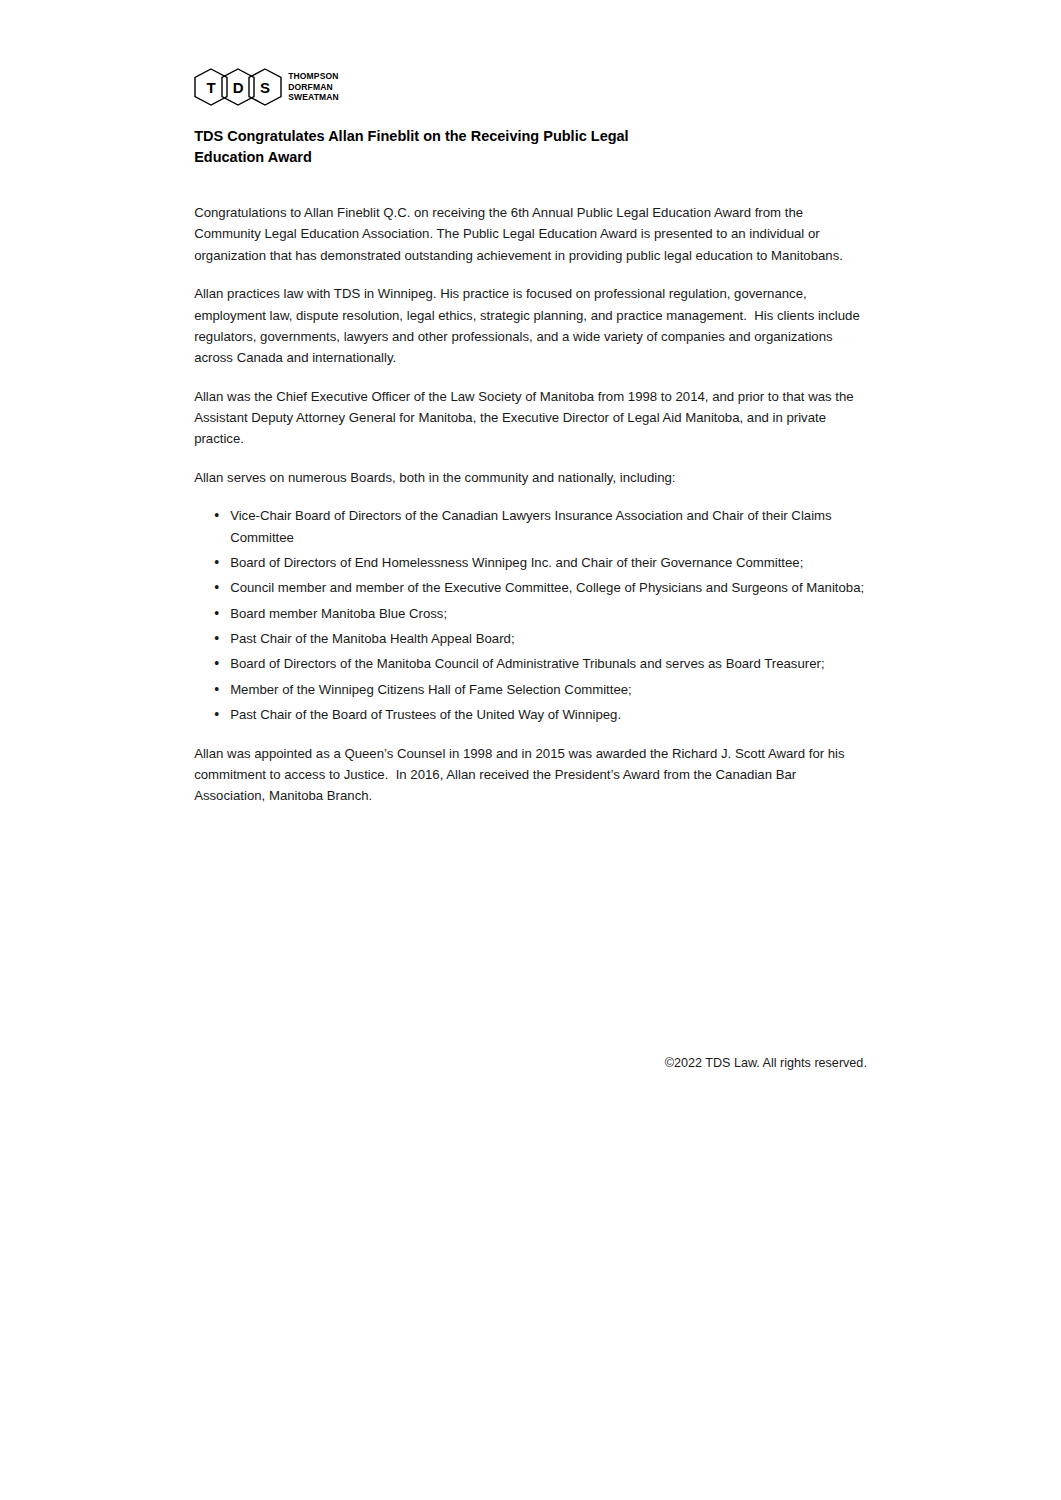T
D
S
Thompson
Dorfman
Sweatman
TDS Congratulates Allan Fineblit on the Receiving Public Legal
Education Award
Congratulations to Allan Fineblit Q.C. on receiving the 6th Annual Public Legal Education Award from the Community Legal Education Association. The Public Legal Education Award is presented to an individual or organization that has demonstrated outstanding achievement in providing public legal education to Manitobans.
Allan practices law with TDS in Winnipeg. His practice is focused on professional regulation, governance, employment law, dispute resolution, legal ethics, strategic planning, and practice management. His clients include regulators, governments, lawyers and other professionals, and a wide variety of companies and organizations across Canada and internationally.
Allan was the Chief Executive Officer of the Law Society of Manitoba from 1998 to 2014, and prior to that was the Assistant Deputy Attorney General for Manitoba, the Executive Director of Legal Aid Manitoba, and in private practice.
Allan serves on numerous Boards, both in the community and nationally, including:
Vice-Chair Board of Directors of the Canadian Lawyers Insurance Association and Chair of their Claims Committee
Board of Directors of End Homelessness Winnipeg Inc. and Chair of their Governance Committee;
Council member and member of the Executive Committee, College of Physicians and Surgeons of Manitoba;
Board member Manitoba Blue Cross;
Past Chair of the Manitoba Health Appeal Board;
Board of Directors of the Manitoba Council of Administrative Tribunals and serves as Board Treasurer;
Member of the Winnipeg Citizens Hall of Fame Selection Committee;
Past Chair of the Board of Trustees of the United Way of Winnipeg.
Allan was appointed as a Queen’s Counsel in 1998 and in 2015 was awarded the Richard J. Scott Award for his commitment to access to Justice. In 2016, Allan received the President’s Award from the Canadian Bar Association, Manitoba Branch.
©2022 TDS Law. All rights reserved.